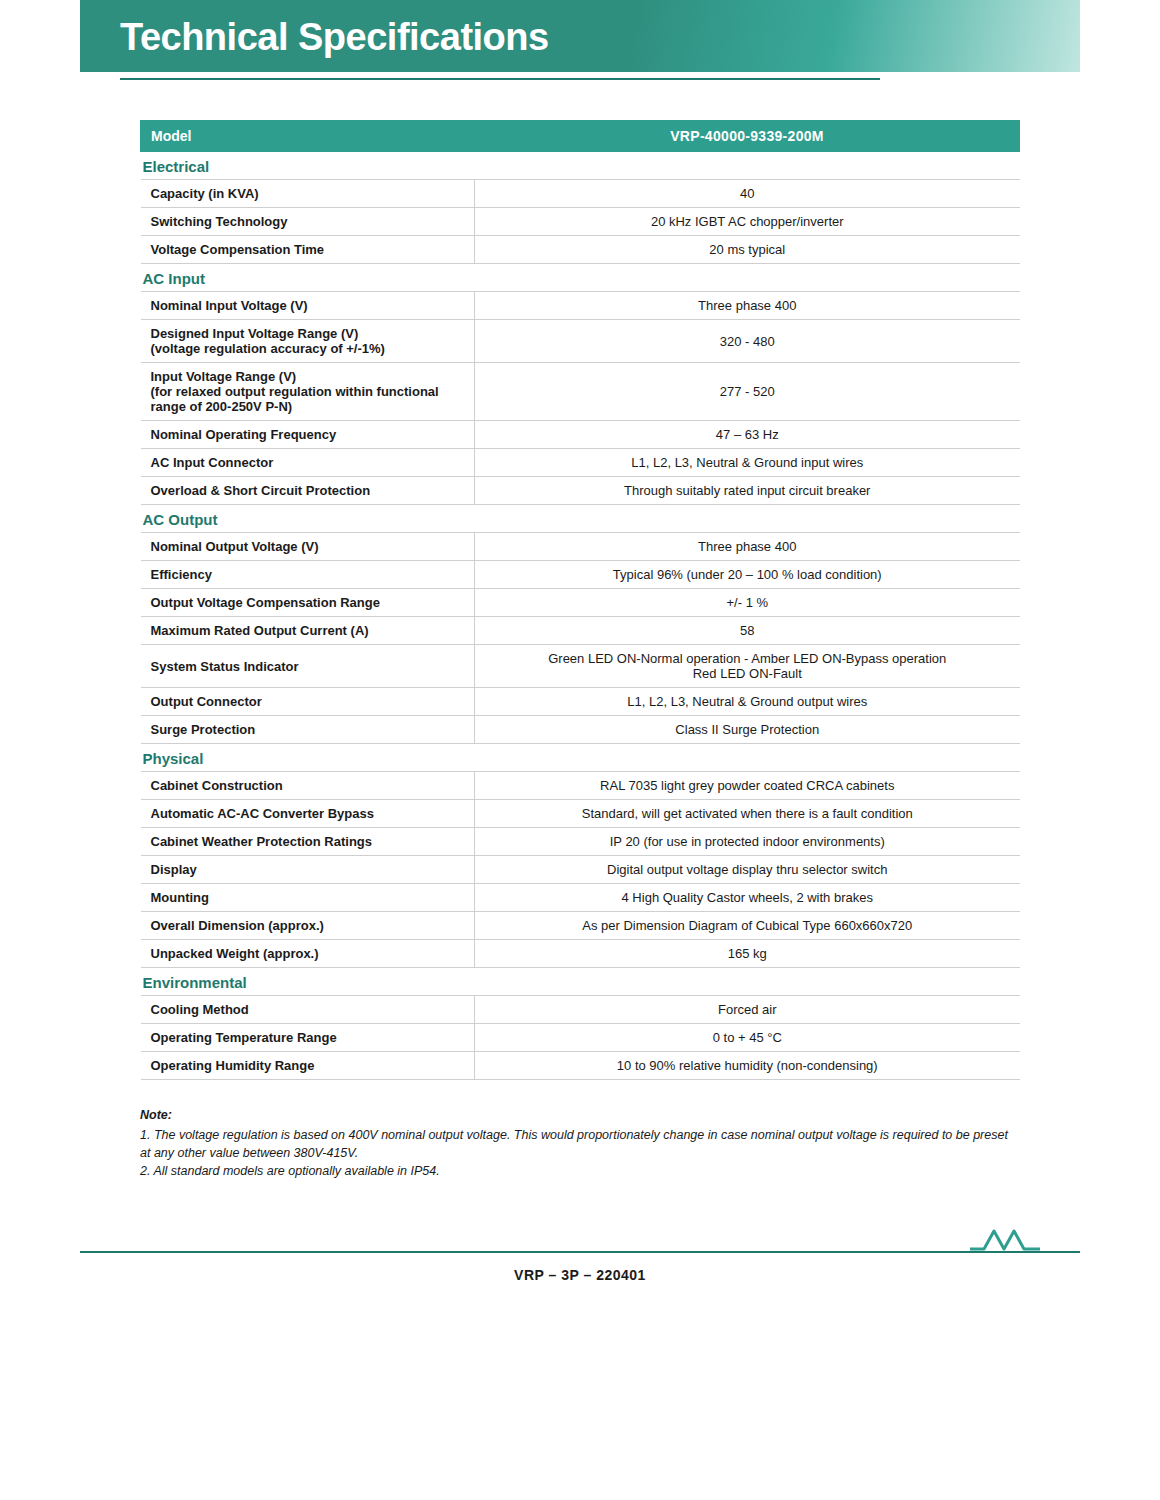Technical Specifications
| Model | VRP-40000-9339-200M |
| --- | --- |
| Electrical |
| Capacity (in KVA) | 40 |
| Switching Technology | 20 kHz IGBT AC chopper/inverter |
| Voltage Compensation Time | 20 ms typical |
| AC Input |
| Nominal Input Voltage (V) | Three phase 400 |
| Designed Input Voltage Range (V) (voltage regulation accuracy of +/-1%) | 320 - 480 |
| Input Voltage Range (V) (for relaxed output regulation within functional range of 200-250V P-N) | 277 - 520 |
| Nominal Operating Frequency | 47 – 63 Hz |
| AC Input Connector | L1, L2, L3, Neutral & Ground input wires |
| Overload & Short Circuit Protection | Through suitably rated input circuit breaker |
| AC Output |
| Nominal Output Voltage (V) | Three phase 400 |
| Efficiency | Typical 96% (under 20 – 100 % load condition) |
| Output Voltage Compensation Range | +/- 1 % |
| Maximum Rated Output Current (A) | 58 |
| System Status Indicator | Green LED ON-Normal operation - Amber LED ON-Bypass operation Red LED ON-Fault |
| Output Connector | L1, L2, L3, Neutral & Ground output wires |
| Surge Protection | Class II Surge Protection |
| Physical |
| Cabinet Construction | RAL 7035 light grey powder coated CRCA cabinets |
| Automatic AC-AC Converter Bypass | Standard, will get activated when there is a fault condition |
| Cabinet Weather Protection Ratings | IP 20 (for use in protected indoor environments) |
| Display | Digital output voltage display thru selector switch |
| Mounting | 4 High Quality Castor wheels, 2 with brakes |
| Overall Dimension (approx.) | As per Dimension Diagram of Cubical Type 660x660x720 |
| Unpacked Weight (approx.) | 165 kg |
| Environmental |
| Cooling Method | Forced air |
| Operating Temperature Range | 0 to + 45 °C |
| Operating Humidity Range | 10 to 90% relative humidity (non-condensing) |
Note:
1. The voltage regulation is based on 400V nominal output voltage. This would proportionately change in case nominal output voltage is required to be preset at any other value between 380V-415V.
2. All standard models are optionally available in IP54.
VRP – 3P – 220401